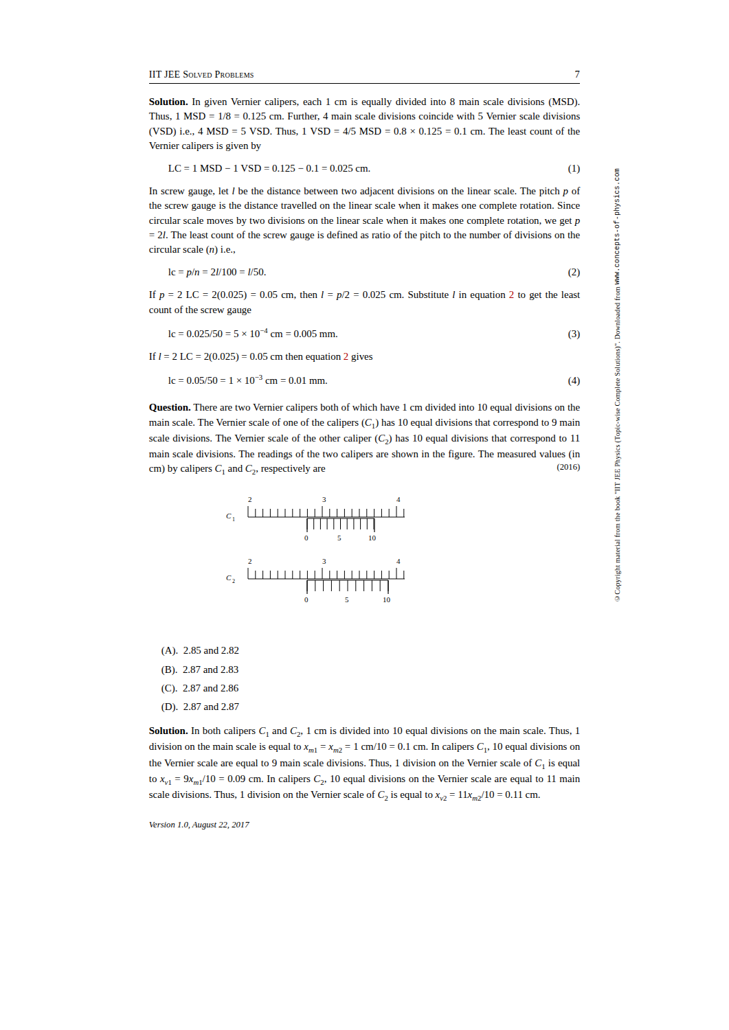©Copyright material from the book "IIT JEE Physics (Topic-wise Complete Solutions)". Downloaded from www.concepts-of-physics.com
IIT JEE Solved Problems
7
Solution. In given Vernier calipers, each 1 cm is equally divided into 8 main scale divisions (MSD). Thus, 1 MSD = 1/8 = 0.125 cm. Further, 4 main scale divisions coincide with 5 Vernier scale divisions (VSD) i.e., 4 MSD = 5 VSD. Thus, 1 VSD = 4/5 MSD = 0.8 × 0.125 = 0.1 cm. The least count of the Vernier calipers is given by
LC = 1 MSD − 1 VSD = 0.125 − 0.1 = 0.025 cm.
(1)
In screw gauge, let l be the distance between two adjacent divisions on the linear scale. The pitch p of the screw gauge is the distance travelled on the linear scale when it makes one complete rotation. Since circular scale moves by two divisions on the linear scale when it makes one complete rotation, we get p = 2l. The least count of the screw gauge is defined as ratio of the pitch to the number of divisions on the circular scale (n) i.e.,
lc = p/n = 2l/100 = l/50.
(2)
If p = 2 LC = 2(0.025) = 0.05 cm, then l = p/2 = 0.025 cm. Substitute l in equation 2 to get the least count of the screw gauge
lc = 0.025/50 = 5 × 10−4 cm = 0.005 mm.
(3)
If l = 2 LC = 2(0.025) = 0.05 cm then equation 2 gives
lc = 0.05/50 = 1 × 10−3 cm = 0.01 mm.
(4)
Question. There are two Vernier calipers both of which have 1 cm divided into 10 equal divisions on the main scale. The Vernier scale of one of the calipers (C1) has 10 equal divisions that correspond to 9 main scale divisions. The Vernier scale of the other caliper (C2) has 10 equal divisions that correspond to 11 main scale divisions. The readings of the two calipers are shown in the figure. The measured values (in cm) by calipers C1 and C2, respectively are (2016)
C 1 2 3 4 0 5 10 C 2 2 3 4 0 5 10
(A). 2.85 and 2.82
(B). 2.87 and 2.83
(C). 2.87 and 2.86
(D). 2.87 and 2.87
Solution. In both calipers C1 and C2, 1 cm is divided into 10 equal divisions on the main scale. Thus, 1 division on the main scale is equal to xm1 = xm2 = 1 cm/10 = 0.1 cm. In calipers C1, 10 equal divisions on the Vernier scale are equal to 9 main scale divisions. Thus, 1 division on the Vernier scale of C1 is equal to xv1 = 9xm1/10 = 0.09 cm. In calipers C2, 10 equal divisions on the Vernier scale are equal to 11 main scale divisions. Thus, 1 division on the Vernier scale of C2 is equal to xv2 = 11xm2/10 = 0.11 cm.
Version 1.0, August 22, 2017